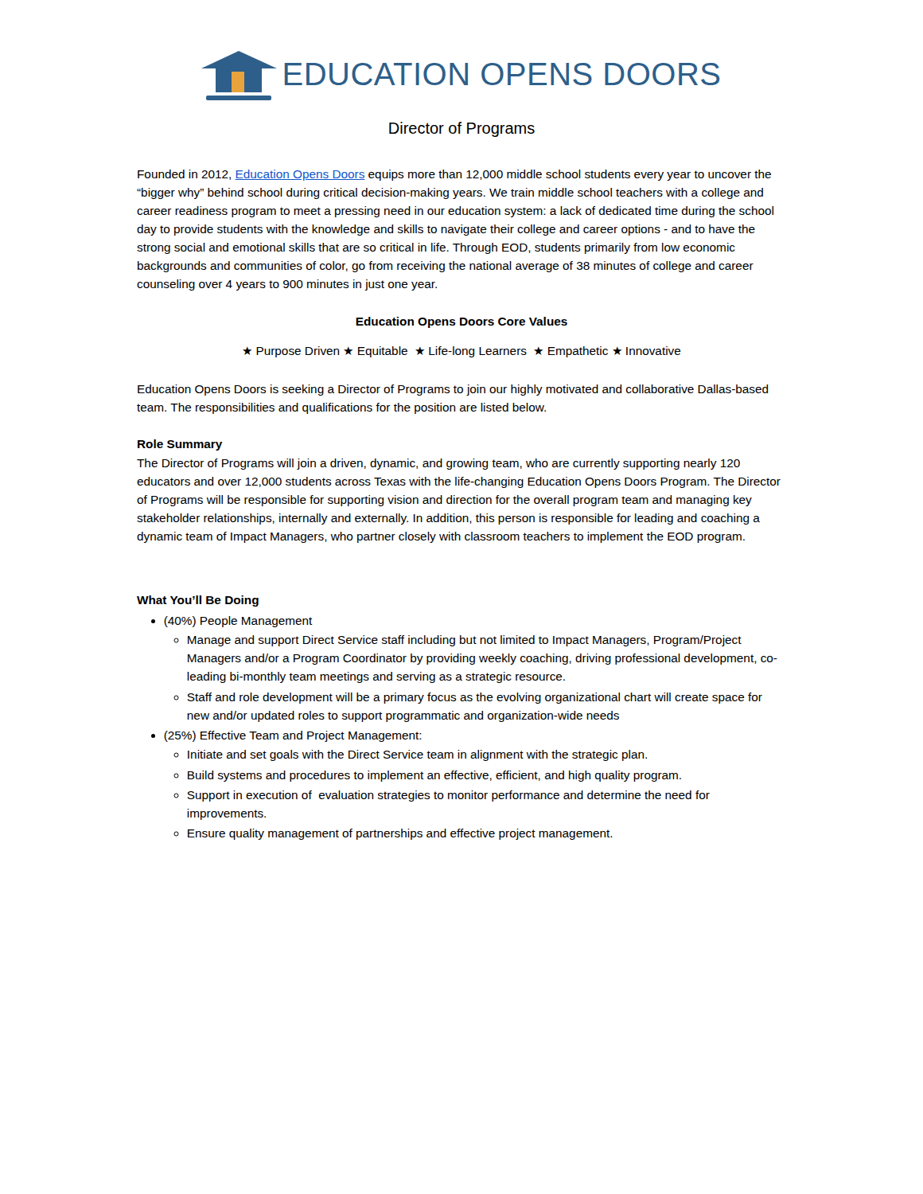EDUCATION OPENS DOORS
Director of Programs
Founded in 2012, Education Opens Doors equips more than 12,000 middle school students every year to uncover the “bigger why” behind school during critical decision-making years. We train middle school teachers with a college and career readiness program to meet a pressing need in our education system: a lack of dedicated time during the school day to provide students with the knowledge and skills to navigate their college and career options - and to have the strong social and emotional skills that are so critical in life. Through EOD, students primarily from low economic backgrounds and communities of color, go from receiving the national average of 38 minutes of college and career counseling over 4 years to 900 minutes in just one year.
Education Opens Doors Core Values
★ Purpose Driven ★ Equitable ★ Life-long Learners ★ Empathetic ★ Innovative
Education Opens Doors is seeking a Director of Programs to join our highly motivated and collaborative Dallas-based team. The responsibilities and qualifications for the position are listed below.
Role Summary
The Director of Programs will join a driven, dynamic, and growing team, who are currently supporting nearly 120 educators and over 12,000 students across Texas with the life-changing Education Opens Doors Program. The Director of Programs will be responsible for supporting vision and direction for the overall program team and managing key stakeholder relationships, internally and externally. In addition, this person is responsible for leading and coaching a dynamic team of Impact Managers, who partner closely with classroom teachers to implement the EOD program.
What You’ll Be Doing
(40%) People Management
Manage and support Direct Service staff including but not limited to Impact Managers, Program/Project Managers and/or a Program Coordinator by providing weekly coaching, driving professional development, co-leading bi-monthly team meetings and serving as a strategic resource.
Staff and role development will be a primary focus as the evolving organizational chart will create space for new and/or updated roles to support programmatic and organization-wide needs
(25%) Effective Team and Project Management:
Initiate and set goals with the Direct Service team in alignment with the strategic plan.
Build systems and procedures to implement an effective, efficient, and high quality program.
Support in execution of evaluation strategies to monitor performance and determine the need for improvements.
Ensure quality management of partnerships and effective project management.